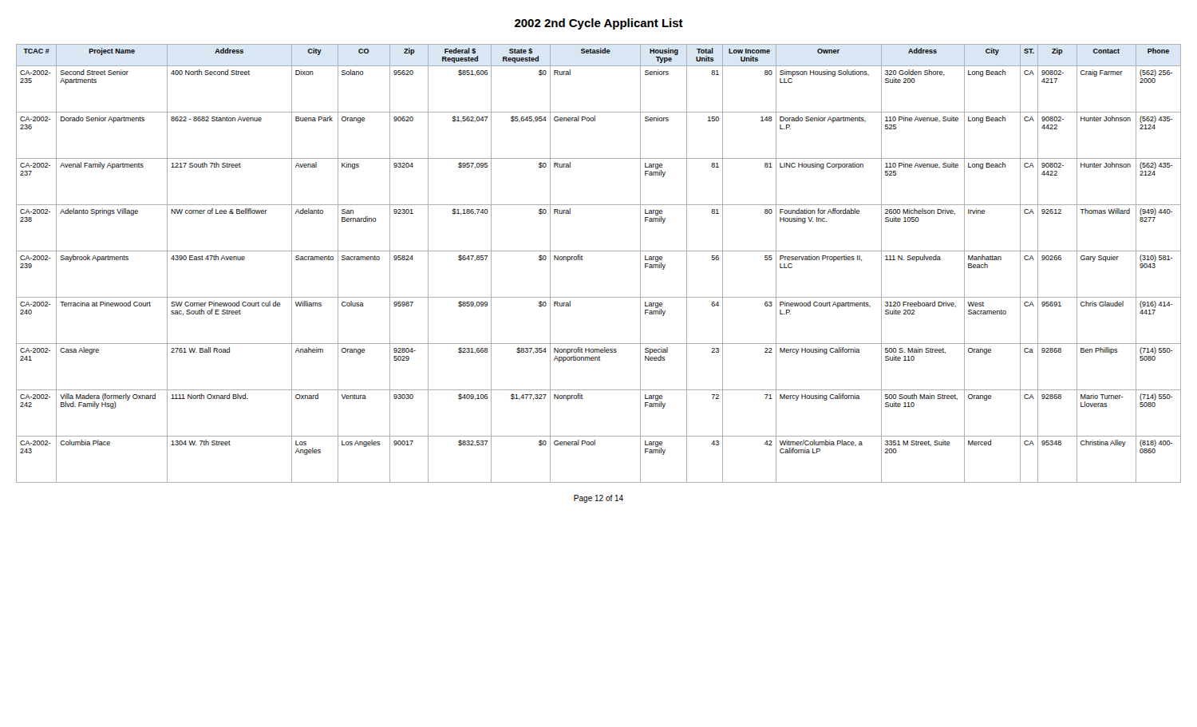2002 2nd Cycle Applicant List
| TCAC # | Project Name | Address | City | CO | Zip | Federal $ Requested | State $ Requested | Setaside | Housing Type | Total Units | Low Income Units | Owner | Address | City | ST. | Zip | Contact | Phone |
| --- | --- | --- | --- | --- | --- | --- | --- | --- | --- | --- | --- | --- | --- | --- | --- | --- | --- | --- |
| CA-2002-235 | Second Street Senior Apartments | 400 North Second Street | Dixon | Solano | 95620 | $851,606 | $0 | Rural | Seniors | 81 | 80 | Simpson Housing Solutions, LLC | 320 Golden Shore, Suite 200 | Long Beach | CA | 90802-4217 | Craig Farmer | (562) 256-2000 |
| CA-2002-236 | Dorado Senior Apartments | 8622 - 8682 Stanton Avenue | Buena Park | Orange | 90620 | $1,562,047 | $5,645,954 | General Pool | Seniors | 150 | 148 | Dorado Senior Apartments, L.P. | 110 Pine Avenue, Suite 525 | Long Beach | CA | 90802-4422 | Hunter Johnson | (562) 435-2124 |
| CA-2002-237 | Avenal Family Apartments | 1217 South 7th Street | Avenal | Kings | 93204 | $957,095 | $0 | Rural | Large Family | 81 | 81 | LINC Housing Corporation | 110 Pine Avenue, Suite 525 | Long Beach | CA | 90802-4422 | Hunter Johnson | (562) 435-2124 |
| CA-2002-238 | Adelanto Springs Village | NW corner of Lee & Bellflower | Adelanto | San Bernardino | 92301 | $1,186,740 | $0 | Rural | Large Family | 81 | 80 | Foundation for Affordable Housing V. Inc. | 2600 Michelson Drive, Suite 1050 | Irvine | CA | 92612 | Thomas Willard | (949) 440-8277 |
| CA-2002-239 | Saybrook Apartments | 4390 East 47th Avenue | Sacramento | Sacramento | 95824 | $647,857 | $0 | Nonprofit | Large Family | 56 | 55 | Preservation Properties II, LLC | 111 N. Sepulveda | Manhattan Beach | CA | 90266 | Gary Squier | (310) 581-9043 |
| CA-2002-240 | Terracina at Pinewood Court | SW Corner Pinewood Court cul de sac, South of E Street | Williams | Colusa | 95987 | $859,099 | $0 | Rural | Large Family | 64 | 63 | Pinewood Court Apartments, L.P. | 3120 Freeboard Drive, Suite 202 | West Sacramento | CA | 95691 | Chris Glaudel | (916) 414-4417 |
| CA-2002-241 | Casa Alegre | 2761 W. Ball Road | Anaheim | Orange | 92804-5029 | $231,668 | $837,354 | Nonprofit Homeless Apportionment | Special Needs | 23 | 22 | Mercy Housing California | 500 S. Main Street, Suite 110 | Orange | Ca | 92868 | Ben Phillips | (714) 550-5080 |
| CA-2002-242 | Villa Madera (formerly Oxnard Blvd. Family Hsg) | 1111 North Oxnard Blvd. | Oxnard | Ventura | 93030 | $409,106 | $1,477,327 | Nonprofit | Large Family | 72 | 71 | Mercy Housing California | 500 South Main Street, Suite 110 | Orange | CA | 92868 | Mario Turner-Lloveras | (714) 550-5080 |
| CA-2002-243 | Columbia Place | 1304 W. 7th Street | Los Angeles | Los Angeles | 90017 | $832,537 | $0 | General Pool | Large Family | 43 | 42 | Witmer/Columbia Place, a California LP | 3351 M Street, Suite 200 | Merced | CA | 95348 | Christina Alley | (818) 400-0860 |
Page 12 of 14